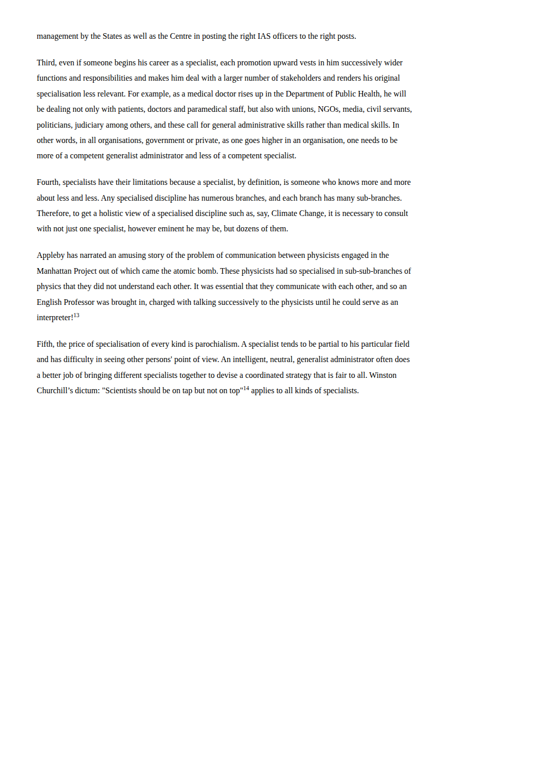management by the States as well as the Centre in posting the right IAS officers to the right posts.
Third, even if someone begins his career as a specialist, each promotion upward vests in him successively wider functions and responsibilities and makes him deal with a larger number of stakeholders and renders his original specialisation less relevant. For example, as a medical doctor rises up in the Department of Public Health, he will be dealing not only with patients, doctors and paramedical staff, but also with unions, NGOs, media, civil servants, politicians, judiciary among others, and these call for general administrative skills rather than medical skills. In other words, in all organisations, government or private, as one goes higher in an organisation, one needs to be more of a competent generalist administrator and less of a competent specialist.
Fourth, specialists have their limitations because a specialist, by definition, is someone who knows more and more about less and less. Any specialised discipline has numerous branches, and each branch has many sub-branches. Therefore, to get a holistic view of a specialised discipline such as, say, Climate Change, it is necessary to consult with not just one specialist, however eminent he may be, but dozens of them.
Appleby has narrated an amusing story of the problem of communication between physicists engaged in the Manhattan Project out of which came the atomic bomb. These physicists had so specialised in sub-sub-branches of physics that they did not understand each other. It was essential that they communicate with each other, and so an English Professor was brought in, charged with talking successively to the physicists until he could serve as an interpreter!13
Fifth, the price of specialisation of every kind is parochialism. A specialist tends to be partial to his particular field and has difficulty in seeing other persons' point of view. An intelligent, neutral, generalist administrator often does a better job of bringing different specialists together to devise a coordinated strategy that is fair to all. Winston Churchill’s dictum: "Scientists should be on tap but not on top"14 applies to all kinds of specialists.